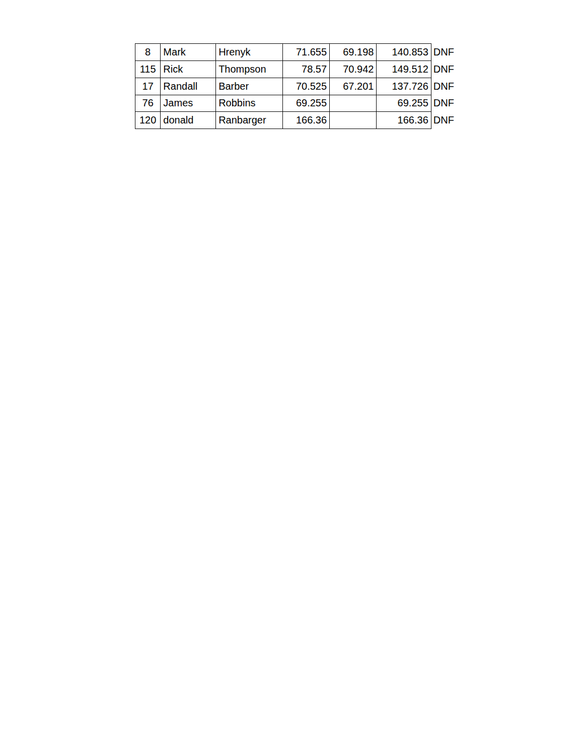| 8 | Mark | Hrenyk | 71.655 | 69.198 | 140.853 | DNF |
| 115 | Rick | Thompson | 78.57 | 70.942 | 149.512 | DNF |
| 17 | Randall | Barber | 70.525 | 67.201 | 137.726 | DNF |
| 76 | James | Robbins | 69.255 | | 69.255 | DNF |
| 120 | donald | Ranbarger | 166.36 | | 166.36 | DNF |